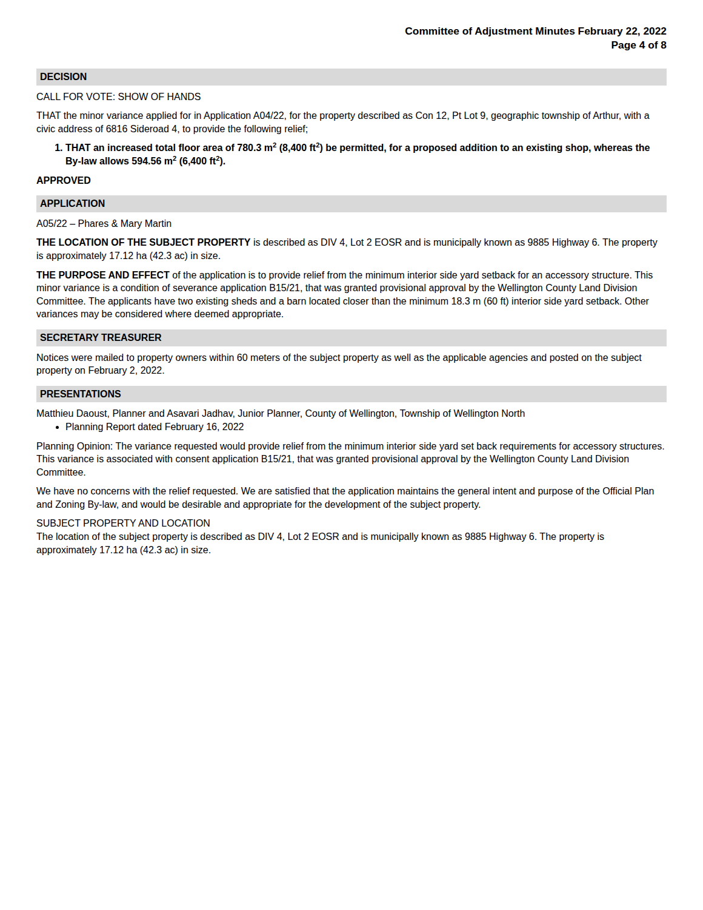Committee of Adjustment Minutes February 22, 2022
Page 4 of 8
DECISION
CALL FOR VOTE: SHOW OF HANDS
THAT the minor variance applied for in Application A04/22, for the property described as Con 12, Pt Lot 9, geographic township of Arthur, with a civic address of 6816 Sideroad 4, to provide the following relief;
THAT an increased total floor area of 780.3 m2 (8,400 ft2) be permitted, for a proposed addition to an existing shop, whereas the By-law allows 594.56 m2 (6,400 ft2).
APPROVED
APPLICATION
A05/22 – Phares & Mary Martin
THE LOCATION OF THE SUBJECT PROPERTY is described as DIV 4, Lot 2 EOSR and is municipally known as 9885 Highway 6. The property is approximately 17.12 ha (42.3 ac) in size.
THE PURPOSE AND EFFECT of the application is to provide relief from the minimum interior side yard setback for an accessory structure. This minor variance is a condition of severance application B15/21, that was granted provisional approval by the Wellington County Land Division Committee. The applicants have two existing sheds and a barn located closer than the minimum 18.3 m (60 ft) interior side yard setback. Other variances may be considered where deemed appropriate.
SECRETARY TREASURER
Notices were mailed to property owners within 60 meters of the subject property as well as the applicable agencies and posted on the subject property on February 2, 2022.
PRESENTATIONS
Matthieu Daoust, Planner and Asavari Jadhav, Junior Planner, County of Wellington, Township of Wellington North
Planning Report dated February 16, 2022
Planning Opinion: The variance requested would provide relief from the minimum interior side yard set back requirements for accessory structures. This variance is associated with consent application B15/21, that was granted provisional approval by the Wellington County Land Division Committee.
We have no concerns with the relief requested. We are satisfied that the application maintains the general intent and purpose of the Official Plan and Zoning By-law, and would be desirable and appropriate for the development of the subject property.
SUBJECT PROPERTY AND LOCATION
The location of the subject property is described as DIV 4, Lot 2 EOSR and is municipally known as 9885 Highway 6. The property is approximately 17.12 ha (42.3 ac) in size.